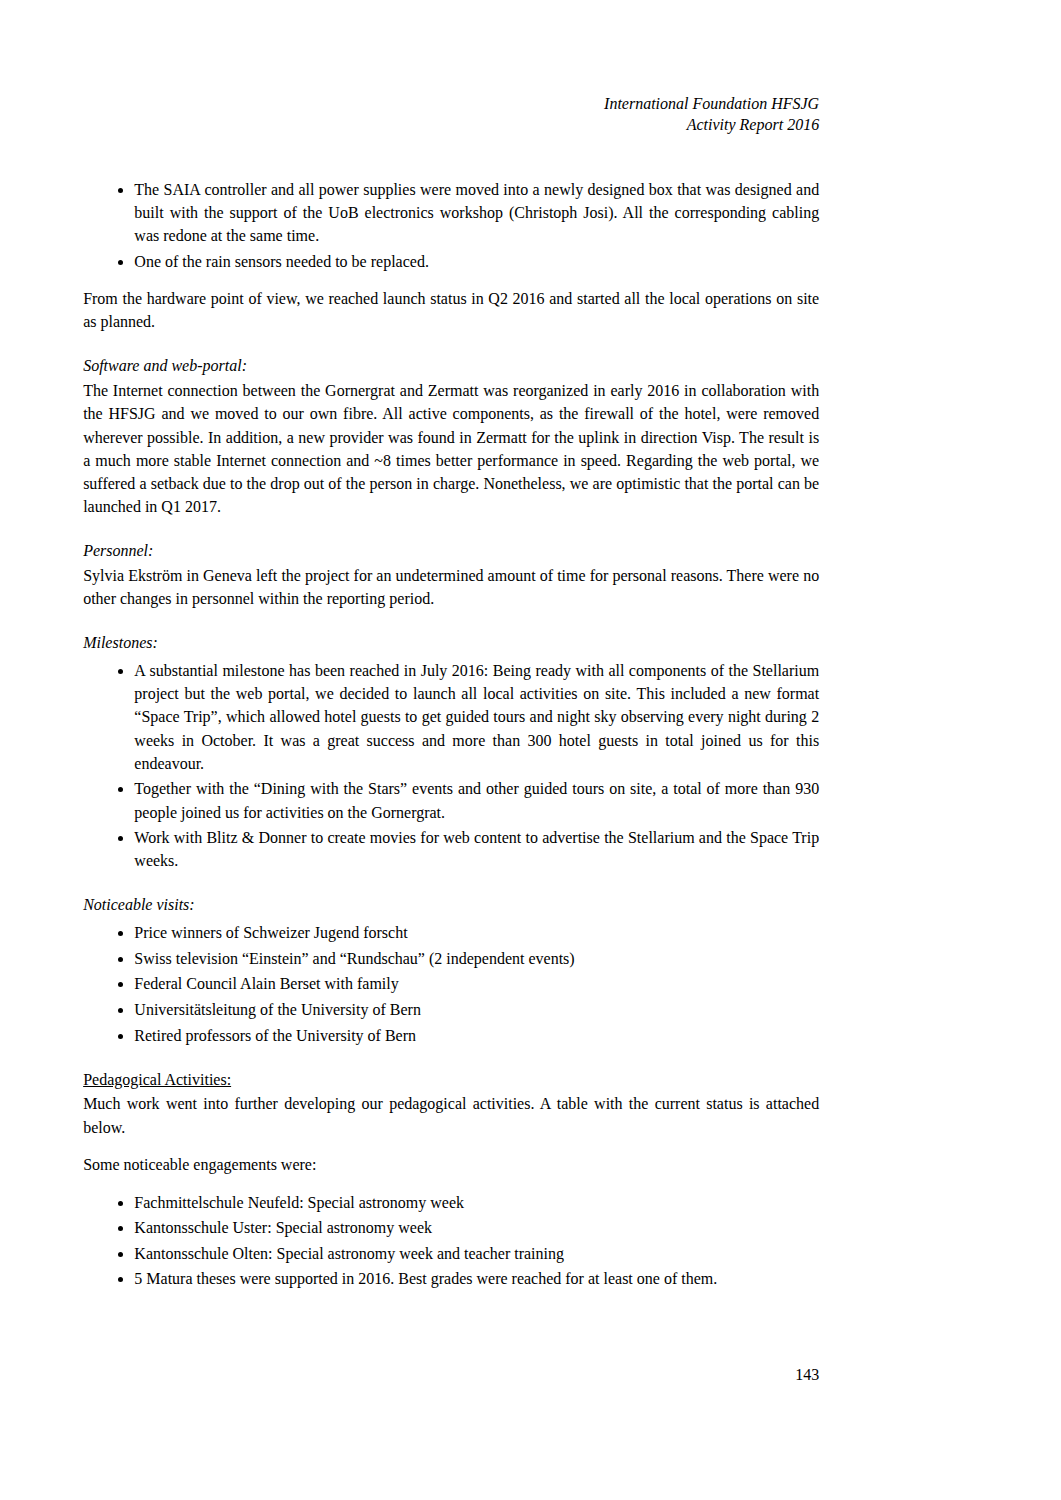International Foundation HFSJG
Activity Report 2016
The SAIA controller and all power supplies were moved into a newly designed box that was designed and built with the support of the UoB electronics workshop (Christoph Josi). All the corresponding cabling was redone at the same time.
One of the rain sensors needed to be replaced.
From the hardware point of view, we reached launch status in Q2 2016 and started all the local operations on site as planned.
Software and web-portal:
The Internet connection between the Gornergrat and Zermatt was reorganized in early 2016 in collaboration with the HFSJG and we moved to our own fibre. All active components, as the firewall of the hotel, were removed wherever possible. In addition, a new provider was found in Zermatt for the uplink in direction Visp. The result is a much more stable Internet connection and ~8 times better performance in speed. Regarding the web portal, we suffered a setback due to the drop out of the person in charge. Nonetheless, we are optimistic that the portal can be launched in Q1 2017.
Personnel:
Sylvia Ekström in Geneva left the project for an undetermined amount of time for personal reasons. There were no other changes in personnel within the reporting period.
Milestones:
A substantial milestone has been reached in July 2016: Being ready with all components of the Stellarium project but the web portal, we decided to launch all local activities on site. This included a new format “Space Trip”, which allowed hotel guests to get guided tours and night sky observing every night during 2 weeks in October. It was a great success and more than 300 hotel guests in total joined us for this endeavour.
Together with the “Dining with the Stars” events and other guided tours on site, a total of more than 930 people joined us for activities on the Gornergrat.
Work with Blitz & Donner to create movies for web content to advertise the Stellarium and the Space Trip weeks.
Noticeable visits:
Price winners of Schweizer Jugend forscht
Swiss television “Einstein” and “Rundschau” (2 independent events)
Federal Council Alain Berset with family
Universitätsleitung of the University of Bern
Retired professors of the University of Bern
Pedagogical Activities:
Much work went into further developing our pedagogical activities. A table with the current status is attached below.
Some noticeable engagements were:
Fachmittelschule Neufeld: Special astronomy week
Kantonsschule Uster: Special astronomy week
Kantonsschule Olten: Special astronomy week and teacher training
5 Matura theses were supported in 2016. Best grades were reached for at least one of them.
143